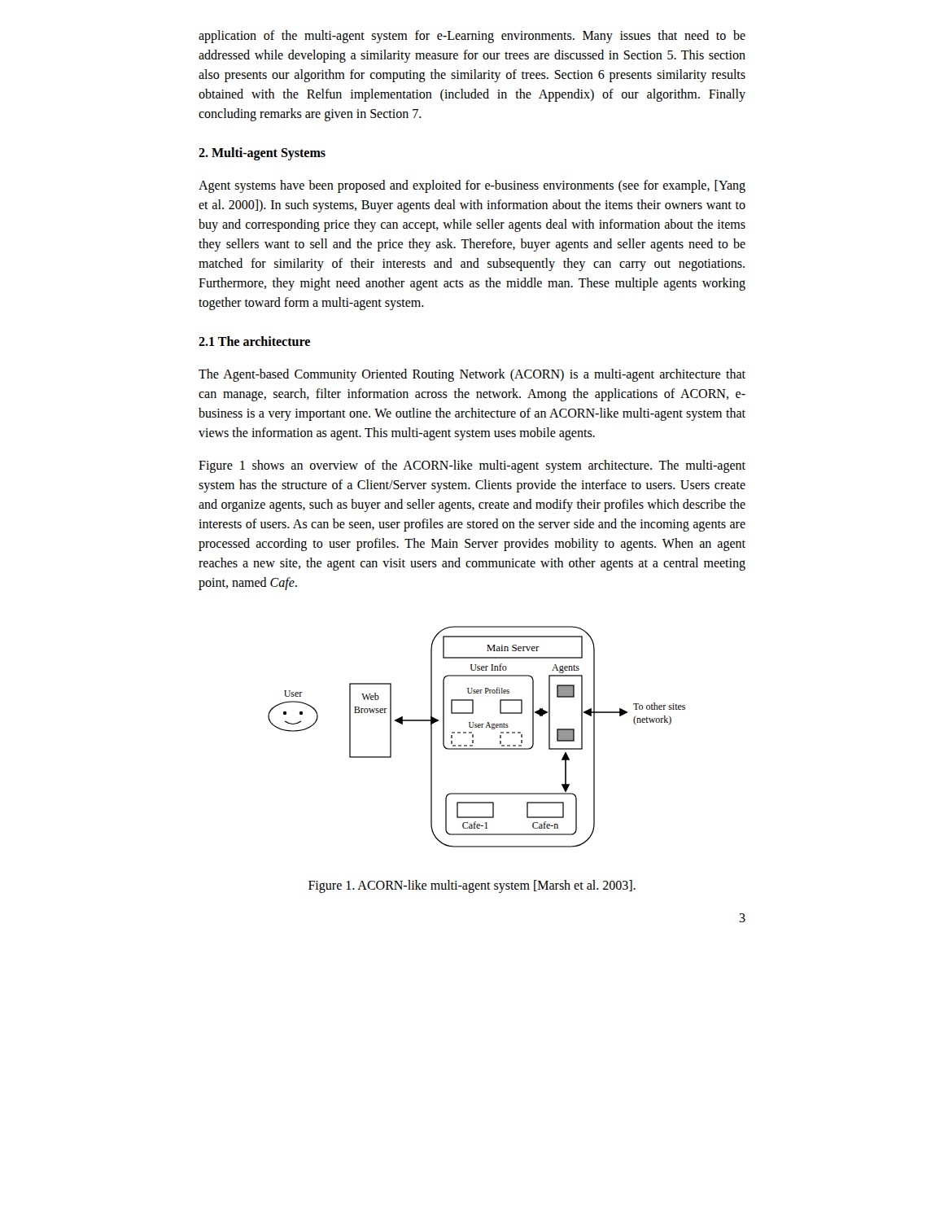application of the multi-agent system for e-Learning environments. Many issues that need to be addressed while developing a similarity measure for our trees are discussed in Section 5. This section also presents our algorithm for computing the similarity of trees. Section 6 presents similarity results obtained with the Relfun implementation (included in the Appendix) of our algorithm. Finally concluding remarks are given in Section 7.
2. Multi-agent Systems
Agent systems have been proposed and exploited for e-business environments (see for example, [Yang et al. 2000]). In such systems, Buyer agents deal with information about the items their owners want to buy and corresponding price they can accept, while seller agents deal with information about the items they sellers want to sell and the price they ask. Therefore, buyer agents and seller agents need to be matched for similarity of their interests and and subsequently they can carry out negotiations. Furthermore, they might need another agent acts as the middle man. These multiple agents working together toward form a multi-agent system.
2.1 The architecture
The Agent-based Community Oriented Routing Network (ACORN) is a multi-agent architecture that can manage, search, filter information across the network. Among the applications of ACORN, e-business is a very important one. We outline the architecture of an ACORN-like multi-agent system that views the information as agent. This multi-agent system uses mobile agents.
Figure 1 shows an overview of the ACORN-like multi-agent system architecture. The multi-agent system has the structure of a Client/Server system. Clients provide the interface to users. Users create and organize agents, such as buyer and seller agents, create and modify their profiles which describe the interests of users. As can be seen, user profiles are stored on the server side and the incoming agents are processed according to user profiles. The Main Server provides mobility to agents. When an agent reaches a new site, the agent can visit users and communicate with other agents at a central meeting point, named Cafe.
Main Server User Info User Profiles User Agents Agents Cafe-1 Cafe-n Web Browser User To other sites (network)
Figure 1. ACORN-like multi-agent system [Marsh et al. 2003].
3